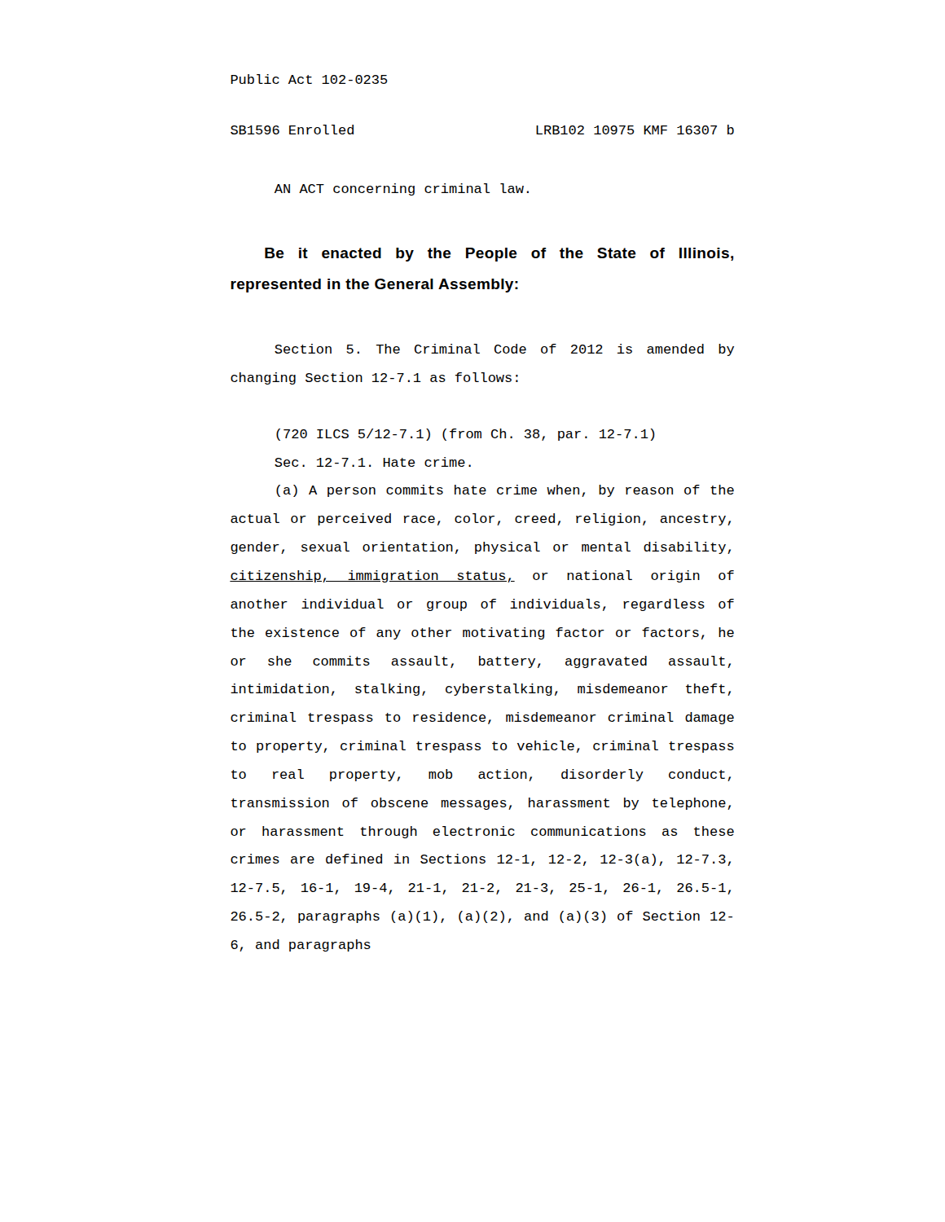Public Act 102-0235
SB1596 Enrolled LRB102 10975 KMF 16307 b
AN ACT concerning criminal law.
Be it enacted by the People of the State of Illinois, represented in the General Assembly:
Section 5. The Criminal Code of 2012 is amended by changing Section 12-7.1 as follows:
(720 ILCS 5/12-7.1) (from Ch. 38, par. 12-7.1)
Sec. 12-7.1. Hate crime.
(a) A person commits hate crime when, by reason of the actual or perceived race, color, creed, religion, ancestry, gender, sexual orientation, physical or mental disability, citizenship, immigration status, or national origin of another individual or group of individuals, regardless of the existence of any other motivating factor or factors, he or she commits assault, battery, aggravated assault, intimidation, stalking, cyberstalking, misdemeanor theft, criminal trespass to residence, misdemeanor criminal damage to property, criminal trespass to vehicle, criminal trespass to real property, mob action, disorderly conduct, transmission of obscene messages, harassment by telephone, or harassment through electronic communications as these crimes are defined in Sections 12-1, 12-2, 12-3(a), 12-7.3, 12-7.5, 16-1, 19-4, 21-1, 21-2, 21-3, 25-1, 26-1, 26.5-1, 26.5-2, paragraphs (a)(1), (a)(2), and (a)(3) of Section 12-6, and paragraphs